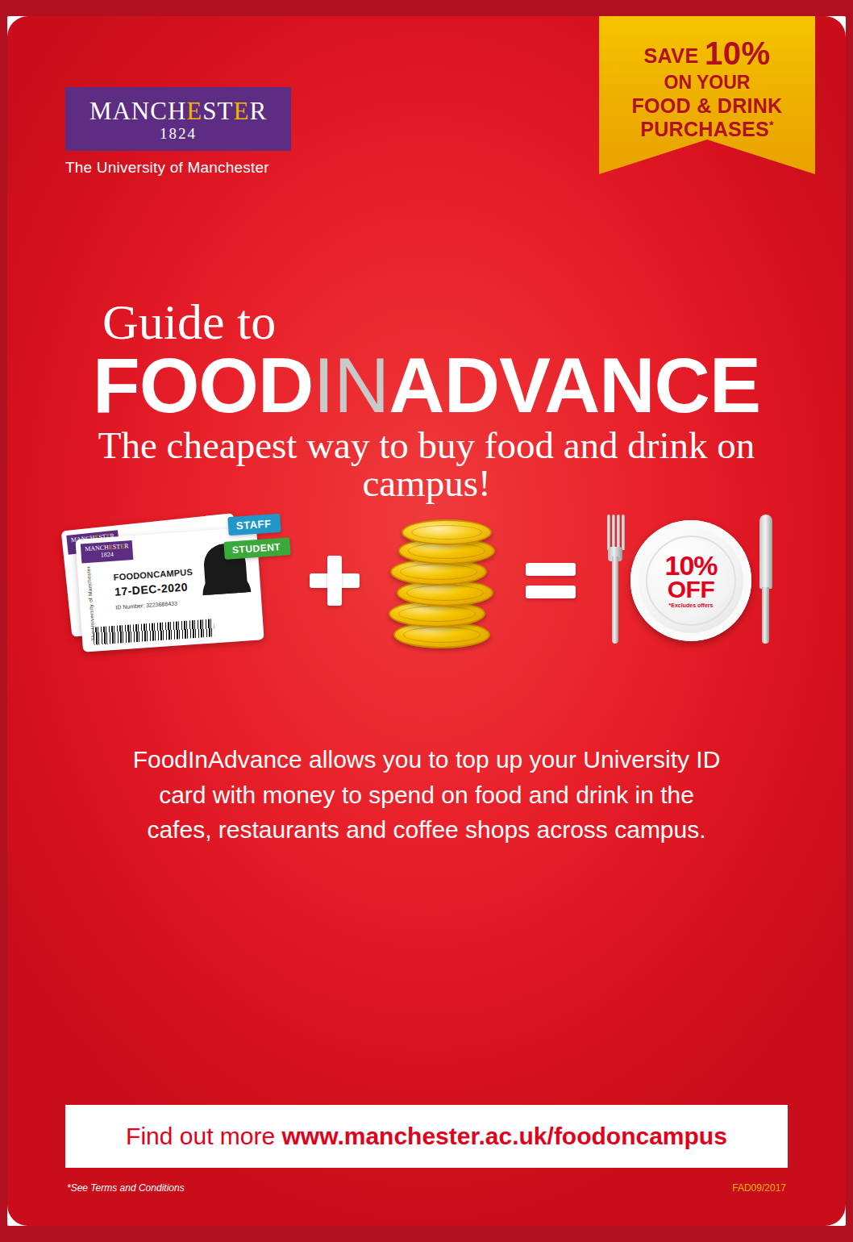SAVE 10%
ON YOUR
FOOD & DRINK
PURCHASES*
MANCHESTER
1824
The University of Manchester
Guide to
FOODINADVANCE
The cheapest way to buy food and drink on campus!
MANCHESTER
1824
MANCHESTER
1824
The University of Manchester
FOODONCAMPUS
17-DEC-2020
ID Number: 3223688433
STAFF
STUDENT
10%
OFF
*Excludes offers
FoodInAdvance allows you to top up your University ID card with money to spend on food and drink in the cafes, restaurants and coffee shops across campus.
Find out more www.manchester.ac.uk/foodoncampus
*See Terms and Conditions
FAD09/2017